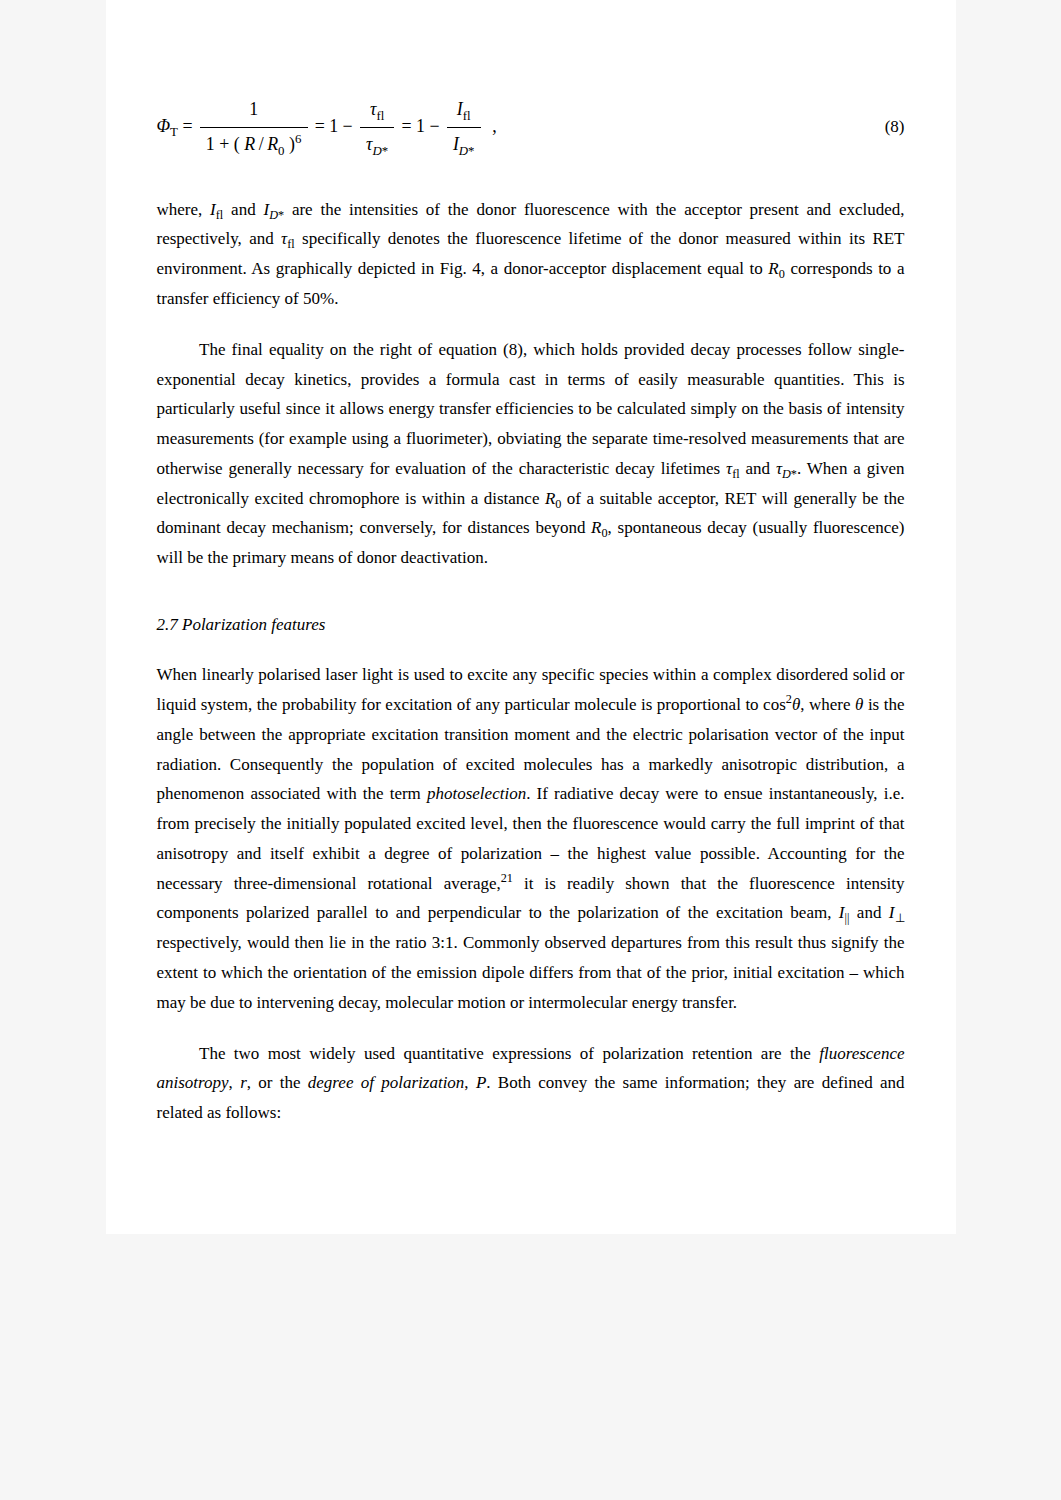ΦT = 1 1 + ( R / R0 )6 = 1 − τfl τD* = 1 − Ifl ID* ,
(8)
where, Ifl and ID* are the intensities of the donor fluorescence with the acceptor present and excluded, respectively, and τfl specifically denotes the fluorescence lifetime of the donor measured within its RET environment. As graphically depicted in Fig. 4, a donor-acceptor displacement equal to R0 corresponds to a transfer efficiency of 50%.
The final equality on the right of equation (8), which holds provided decay processes follow single-exponential decay kinetics, provides a formula cast in terms of easily measurable quantities. This is particularly useful since it allows energy transfer efficiencies to be calculated simply on the basis of intensity measurements (for example using a fluorimeter), obviating the separate time-resolved measurements that are otherwise generally necessary for evaluation of the characteristic decay lifetimes τfl and τD*. When a given electronically excited chromophore is within a distance R0 of a suitable acceptor, RET will generally be the dominant decay mechanism; conversely, for distances beyond R0, spontaneous decay (usually fluorescence) will be the primary means of donor deactivation.
2.7 Polarization features
When linearly polarised laser light is used to excite any specific species within a complex disordered solid or liquid system, the probability for excitation of any particular molecule is proportional to cos2θ, where θ is the angle between the appropriate excitation transition moment and the electric polarisation vector of the input radiation. Consequently the population of excited molecules has a markedly anisotropic distribution, a phenomenon associated with the term photoselection. If radiative decay were to ensue instantaneously, i.e. from precisely the initially populated excited level, then the fluorescence would carry the full imprint of that anisotropy and itself exhibit a degree of polarization – the highest value possible. Accounting for the necessary three-dimensional rotational average,21 it is readily shown that the fluorescence intensity components polarized parallel to and perpendicular to the polarization of the excitation beam, I|| and I⊥ respectively, would then lie in the ratio 3:1. Commonly observed departures from this result thus signify the extent to which the orientation of the emission dipole differs from that of the prior, initial excitation – which may be due to intervening decay, molecular motion or intermolecular energy transfer.
The two most widely used quantitative expressions of polarization retention are the fluorescence anisotropy, r, or the degree of polarization, P. Both convey the same information; they are defined and related as follows: